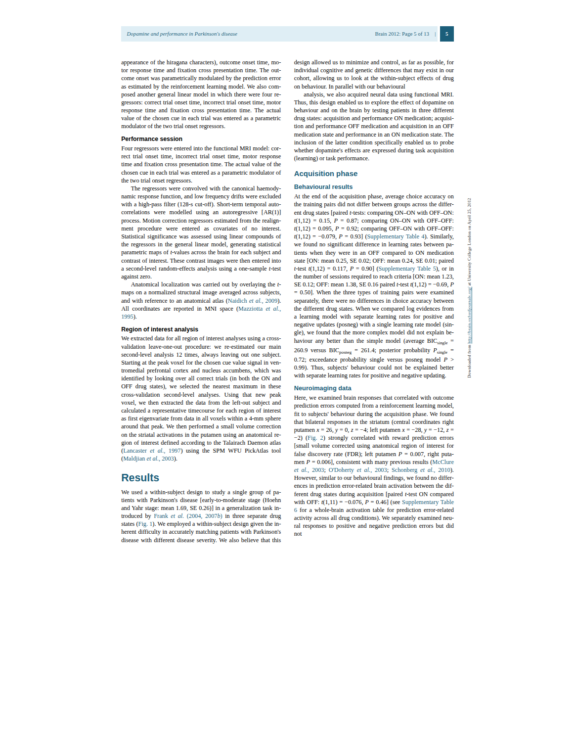Dopamine and performance in Parkinson's disease
Brain 2012: Page 5 of 13
|
5
Downloaded from http://brain.oxfordjournals.org/ at University College London on April 25, 2012
appearance of the hiragana characters), outcome onset time, motor response time and fixation cross presentation time. The outcome onset was parametrically modulated by the prediction error as estimated by the reinforcement learning model. We also composed another general linear model in which there were four regressors: correct trial onset time, incorrect trial onset time, motor response time and fixation cross presentation time. The actual value of the chosen cue in each trial was entered as a parametric modulator of the two trial onset regressors.
Performance session
Four regressors were entered into the functional MRI model: correct trial onset time, incorrect trial onset time, motor response time and fixation cross presentation time. The actual value of the chosen cue in each trial was entered as a parametric modulator of the two trial onset regressors.
The regressors were convolved with the canonical haemodynamic response function, and low frequency drifts were excluded with a high-pass filter (128-s cut-off). Short-term temporal autocorrelations were modelled using an autoregressive [AR(1)] process. Motion correction regressors estimated from the realignment procedure were entered as covariates of no interest. Statistical significance was assessed using linear compounds of the regressors in the general linear model, generating statistical parametric maps of t-values across the brain for each subject and contrast of interest. These contrast images were then entered into a second-level random-effects analysis using a one-sample t-test against zero.
Anatomical localization was carried out by overlaying the t-maps on a normalized structural image averaged across subjects, and with reference to an anatomical atlas (Naidich et al., 2009). All coordinates are reported in MNI space (Mazziotta et al., 1995).
Region of interest analysis
We extracted data for all region of interest analyses using a cross-validation leave-one-out procedure: we re-estimated our main second-level analysis 12 times, always leaving out one subject. Starting at the peak voxel for the chosen cue value signal in ventromedial prefrontal cortex and nucleus accumbens, which was identified by looking over all correct trials (in both the ON and OFF drug states), we selected the nearest maximum in these cross-validation second-level analyses. Using that new peak voxel, we then extracted the data from the left-out subject and calculated a representative timecourse for each region of interest as first eigenvariate from data in all voxels within a 4-mm sphere around that peak. We then performed a small volume correction on the striatal activations in the putamen using an anatomical region of interest defined according to the Talairach Daemon atlas (Lancaster et al., 1997) using the SPM WFU PickAtlas tool (Maldjian et al., 2003).
Results
We used a within-subject design to study a single group of patients with Parkinson's disease [early-to-moderate stage (Hoehn and Yahr stage: mean 1.69, SE 0.26)] in a generalization task introduced by Frank et al. (2004, 2007b) in three separate drug states (Fig. 1). We employed a within-subject design given the inherent difficulty in accurately matching patients with Parkinson's disease with different disease severity. We also believe that this design allowed us to minimize and control, as far as possible, for individual cognitive and genetic differences that may exist in our cohort, allowing us to look at the within-subject effects of drug on behaviour. In parallel with our behavioural
analysis, we also acquired neural data using functional MRI. Thus, this design enabled us to explore the effect of dopamine on behaviour and on the brain by testing patients in three different drug states: acquisition and performance ON medication; acquisition and performance OFF medication and acquisition in an OFF medication state and performance in an ON medication state. The inclusion of the latter condition specifically enabled us to probe whether dopamine's effects are expressed during task acquisition (learning) or task performance.
Acquisition phase
Behavioural results
At the end of the acquisition phase, average choice accuracy on the training pairs did not differ between groups across the different drug states [paired t-tests: comparing ON–ON with OFF–ON: t(1,12) = 0.15, P = 0.87; comparing ON–ON with OFF–OFF: t(1,12) = 0.095, P = 0.92; comparing OFF–ON with OFF–OFF: t(1,12) = −0.079, P = 0.93] (Supplementary Table 4). Similarly, we found no significant difference in learning rates between patients when they were in an OFF compared to ON medication state [ON: mean 0.25, SE 0.02; OFF: mean 0.24, SE 0.01; paired t-test t(1,12) = 0.117, P = 0.90] (Supplementary Table 5), or in the number of sessions required to reach criteria [ON: mean 1.23, SE 0.12; OFF: mean 1.38, SE 0.16 paired t-test t(1,12) = −0.69, P = 0.50]. When the three types of training pairs were examined separately, there were no differences in choice accuracy between the different drug states. When we compared log evidences from a learning model with separate learning rates for positive and negative updates (posneg) with a single learning rate model (single), we found that the more complex model did not explain behaviour any better than the simple model (average BICsingle = 260.9 versus BICposneg = 261.4; posterior probability Psingle = 0.72; exceedance probability single versus posneg model P > 0.99). Thus, subjects' behaviour could not be explained better with separate learning rates for positive and negative updating.
Neuroimaging data
Here, we examined brain responses that correlated with outcome prediction errors computed from a reinforcement learning model, fit to subjects' behaviour during the acquisition phase. We found that bilateral responses in the striatum (central coordinates right putamen x = 26, y = 0, z = −4; left putamen x = −28, y = −12, z = −2) (Fig. 2) strongly correlated with reward prediction errors [small volume corrected using anatomical region of interest for false discovery rate (FDR); left putamen P = 0.007, right putamen P = 0.006], consistent with many previous results (McClure et al., 2003; O'Doherty et al., 2003; Schonberg et al., 2010). However, similar to our behavioural findings, we found no differences in prediction error-related brain activation between the different drug states during acquisition [paired t-test ON compared with OFF: t(1,11) = −0.076, P = 0.46] (see Supplementary Table 6 for a whole-brain activation table for prediction error-related activity across all drug conditions). We separately examined neural responses to positive and negative prediction errors but did not